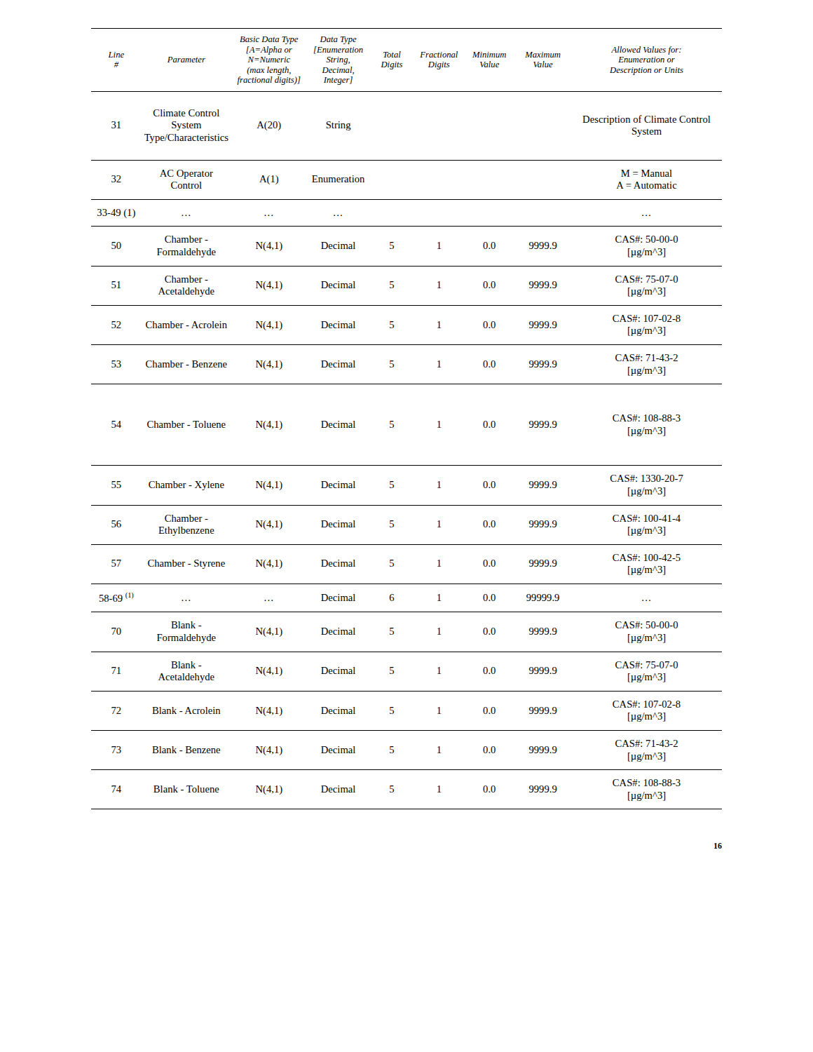| Line # | Parameter | Basic Data Type [A=Alpha or N=Numeric (max length, fractional digits)] | Data Type [Enumeration String, Decimal, Integer] | Total Digits | Fractional Digits | Minimum Value | Maximum Value | Allowed Values for: Enumeration or Description or Units |
| --- | --- | --- | --- | --- | --- | --- | --- | --- |
| 31 | Climate Control System Type/Characteristics | A(20) | String | | | | | Description of Climate Control System |
| 32 | AC Operator Control | A(1) | Enumeration | | | | | M = Manual A = Automatic |
| 33-49 (1) | … | … | … | | | | | … |
| 50 | Chamber - Formaldehyde | N(4,1) | Decimal | 5 | 1 | 0.0 | 9999.9 | CAS#: 50-00-0 [µg/m^3] |
| 51 | Chamber - Acetaldehyde | N(4,1) | Decimal | 5 | 1 | 0.0 | 9999.9 | CAS#: 75-07-0 [µg/m^3] |
| 52 | Chamber - Acrolein | N(4,1) | Decimal | 5 | 1 | 0.0 | 9999.9 | CAS#: 107-02-8 [µg/m^3] |
| 53 | Chamber - Benzene | N(4,1) | Decimal | 5 | 1 | 0.0 | 9999.9 | CAS#: 71-43-2 [µg/m^3] |
| 54 | Chamber - Toluene | N(4,1) | Decimal | 5 | 1 | 0.0 | 9999.9 | CAS#: 108-88-3 [µg/m^3] |
| 55 | Chamber - Xylene | N(4,1) | Decimal | 5 | 1 | 0.0 | 9999.9 | CAS#: 1330-20-7 [µg/m^3] |
| 56 | Chamber - Ethylbenzene | N(4,1) | Decimal | 5 | 1 | 0.0 | 9999.9 | CAS#: 100-41-4 [µg/m^3] |
| 57 | Chamber - Styrene | N(4,1) | Decimal | 5 | 1 | 0.0 | 9999.9 | CAS#: 100-42-5 [µg/m^3] |
| 58-69 (1) | … | … | Decimal | 6 | 1 | 0.0 | 99999.9 | … |
| 70 | Blank - Formaldehyde | N(4,1) | Decimal | 5 | 1 | 0.0 | 9999.9 | CAS#: 50-00-0 [µg/m^3] |
| 71 | Blank - Acetaldehyde | N(4,1) | Decimal | 5 | 1 | 0.0 | 9999.9 | CAS#: 75-07-0 [µg/m^3] |
| 72 | Blank - Acrolein | N(4,1) | Decimal | 5 | 1 | 0.0 | 9999.9 | CAS#: 107-02-8 [µg/m^3] |
| 73 | Blank - Benzene | N(4,1) | Decimal | 5 | 1 | 0.0 | 9999.9 | CAS#: 71-43-2 [µg/m^3] |
| 74 | Blank - Toluene | N(4,1) | Decimal | 5 | 1 | 0.0 | 9999.9 | CAS#: 108-88-3 [µg/m^3] |
16